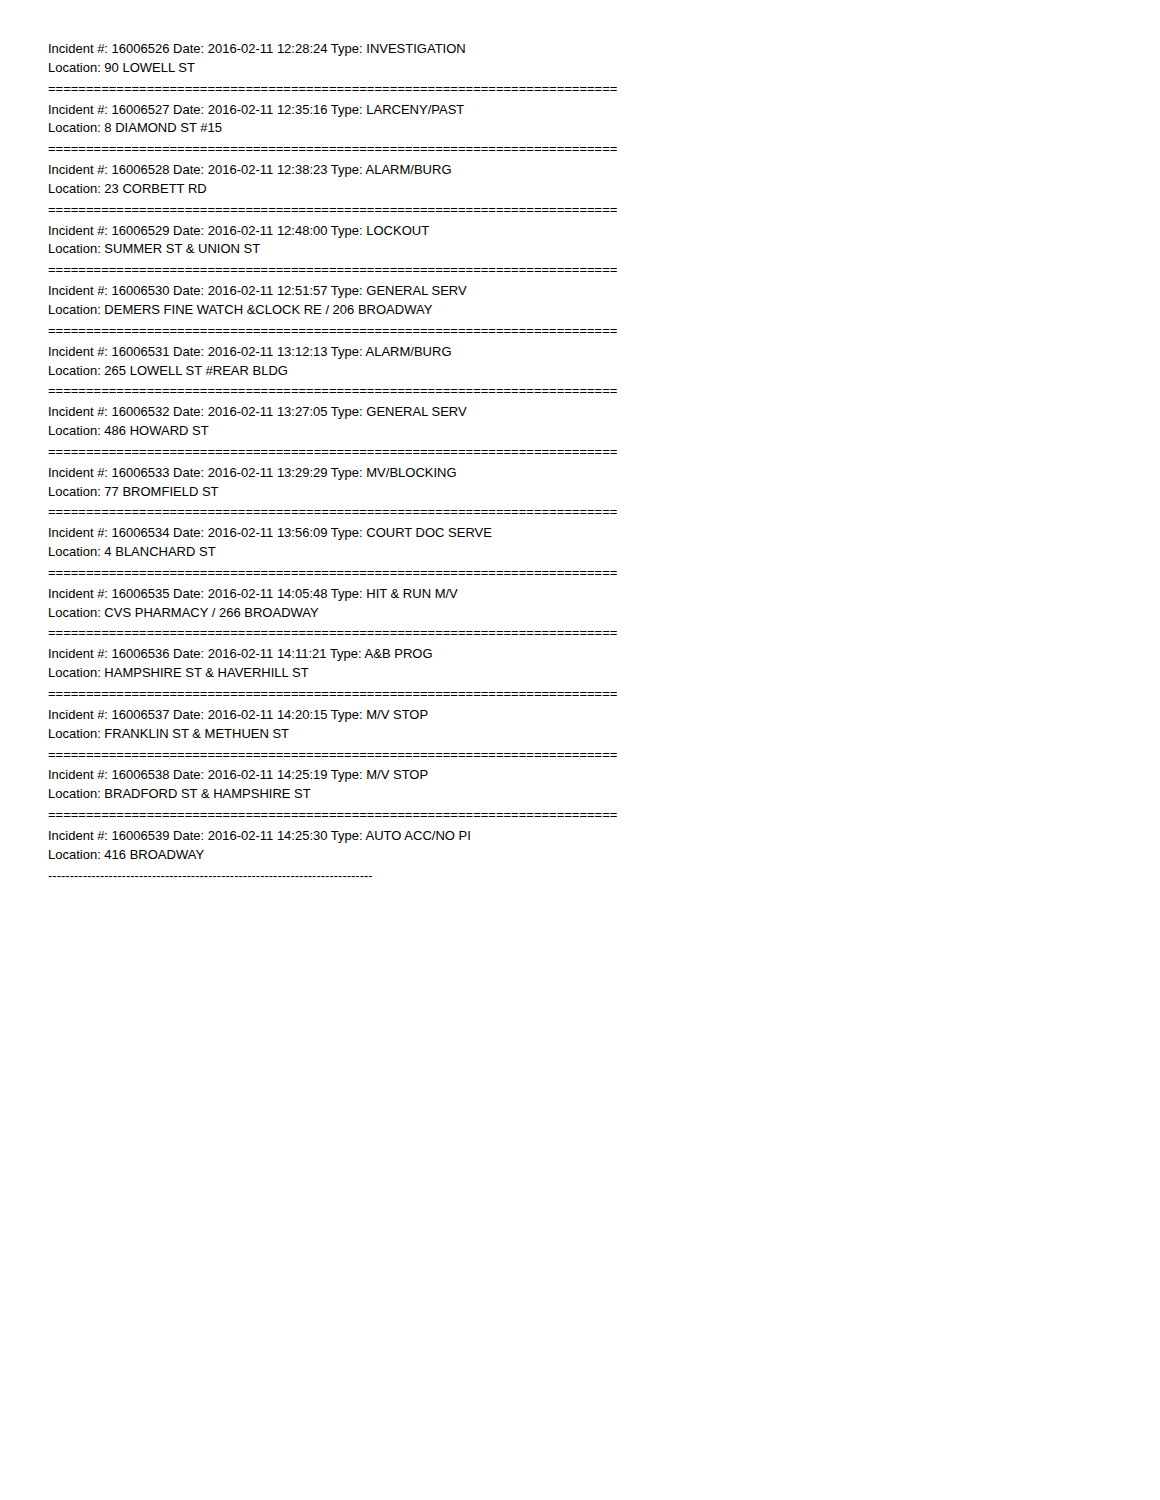Incident #: 16006526 Date: 2016-02-11 12:28:24 Type: INVESTIGATION
Location: 90 LOWELL ST
===========================================================================
Incident #: 16006527 Date: 2016-02-11 12:35:16 Type: LARCENY/PAST
Location: 8 DIAMOND ST #15
===========================================================================
Incident #: 16006528 Date: 2016-02-11 12:38:23 Type: ALARM/BURG
Location: 23 CORBETT RD
===========================================================================
Incident #: 16006529 Date: 2016-02-11 12:48:00 Type: LOCKOUT
Location: SUMMER ST & UNION ST
===========================================================================
Incident #: 16006530 Date: 2016-02-11 12:51:57 Type: GENERAL SERV
Location: DEMERS FINE WATCH &CLOCK RE / 206 BROADWAY
===========================================================================
Incident #: 16006531 Date: 2016-02-11 13:12:13 Type: ALARM/BURG
Location: 265 LOWELL ST #REAR BLDG
===========================================================================
Incident #: 16006532 Date: 2016-02-11 13:27:05 Type: GENERAL SERV
Location: 486 HOWARD ST
===========================================================================
Incident #: 16006533 Date: 2016-02-11 13:29:29 Type: MV/BLOCKING
Location: 77 BROMFIELD ST
===========================================================================
Incident #: 16006534 Date: 2016-02-11 13:56:09 Type: COURT DOC SERVE
Location: 4 BLANCHARD ST
===========================================================================
Incident #: 16006535 Date: 2016-02-11 14:05:48 Type: HIT & RUN M/V
Location: CVS PHARMACY / 266 BROADWAY
===========================================================================
Incident #: 16006536 Date: 2016-02-11 14:11:21 Type: A&B PROG
Location: HAMPSHIRE ST & HAVERHILL ST
===========================================================================
Incident #: 16006537 Date: 2016-02-11 14:20:15 Type: M/V STOP
Location: FRANKLIN ST & METHUEN ST
===========================================================================
Incident #: 16006538 Date: 2016-02-11 14:25:19 Type: M/V STOP
Location: BRADFORD ST & HAMPSHIRE ST
===========================================================================
Incident #: 16006539 Date: 2016-02-11 14:25:30 Type: AUTO ACC/NO PI
Location: 416 BROADWAY
---------------------------------------------------------------------------